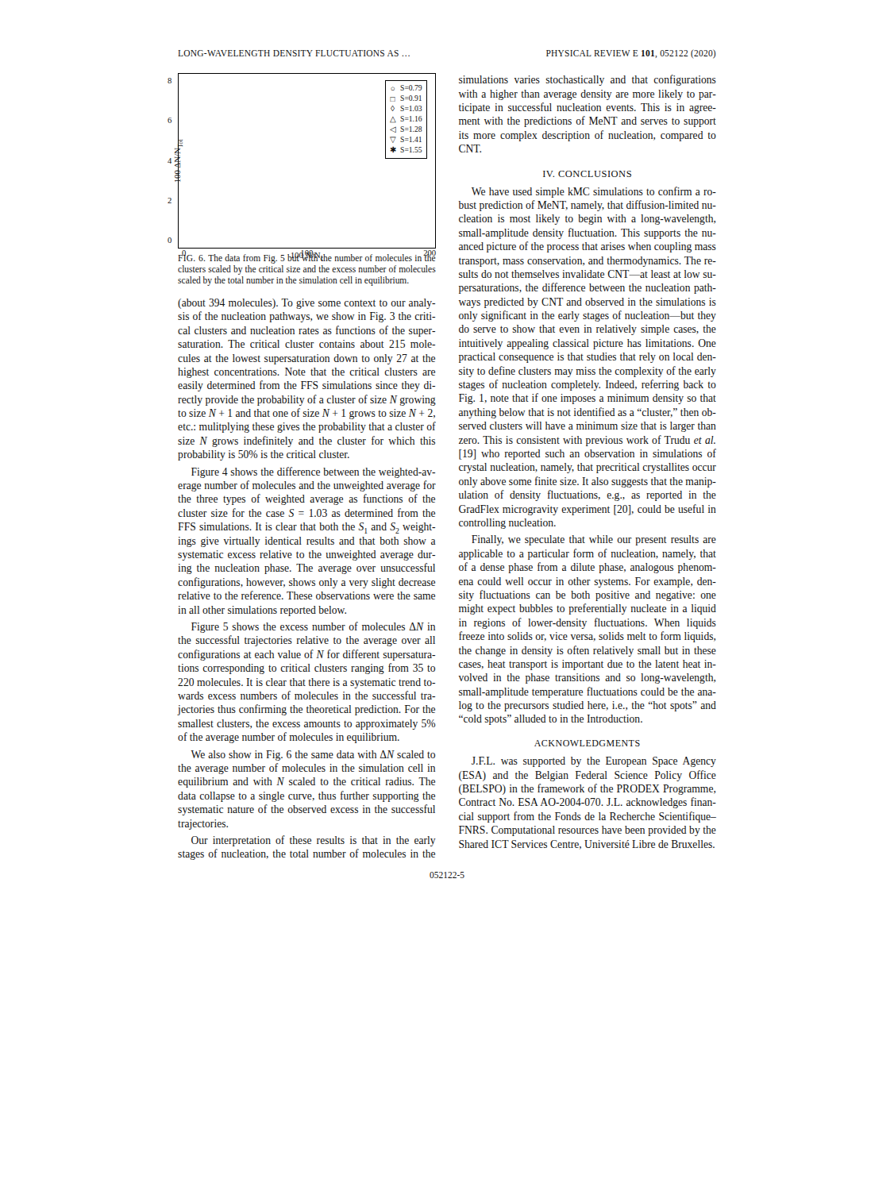Long-wavelength density fluctuations as …
Physical Review E 101, 052122 (2020)
8
6
4
2
0
0
100
200
100 ΔN/NTot
100 N/Nc
○S=0.79
□S=0.91
◊S=1.03
△S=1.16
◁S=1.28
▽S=1.41
✱S=1.55
FIG. 6. The data from Fig. 5 but with the number of molecules in the clusters scaled by the critical size and the excess number of molecules scaled by the total number in the simulation cell in equilibrium.
(about 394 molecules). To give some context to our analysis of the nucleation pathways, we show in Fig. 3 the critical clusters and nucleation rates as functions of the supersaturation. The critical cluster contains about 215 molecules at the lowest supersaturation down to only 27 at the highest concentrations. Note that the critical clusters are easily determined from the FFS simulations since they directly provide the probability of a cluster of size N growing to size N + 1 and that one of size N + 1 grows to size N + 2, etc.: mulitplying these gives the probability that a cluster of size N grows indefinitely and the cluster for which this probability is 50% is the critical cluster.
Figure 4 shows the difference between the weighted-average number of molecules and the unweighted average for the three types of weighted average as functions of the cluster size for the case S = 1.03 as determined from the FFS simulations. It is clear that both the S1 and S2 weightings give virtually identical results and that both show a systematic excess relative to the unweighted average during the nucleation phase. The average over unsuccessful configurations, however, shows only a very slight decrease relative to the reference. These observations were the same in all other simulations reported below.
Figure 5 shows the excess number of molecules ΔN in the successful trajectories relative to the average over all configurations at each value of N for different supersaturations corresponding to critical clusters ranging from 35 to 220 molecules. It is clear that there is a systematic trend towards excess numbers of molecules in the successful trajectories thus confirming the theoretical prediction. For the smallest clusters, the excess amounts to approximately 5% of the average number of molecules in equilibrium.
We also show in Fig. 6 the same data with ΔN scaled to the average number of molecules in the simulation cell in equilibrium and with N scaled to the critical radius. The data collapse to a single curve, thus further supporting the systematic nature of the observed excess in the successful trajectories.
Our interpretation of these results is that in the early stages of nucleation, the total number of molecules in the simulations varies stochastically and that configurations with a higher than average density are more likely to participate in successful nucleation events. This is in agreement with the predictions of MeNT and serves to support its more complex description of nucleation, compared to CNT.
IV. Conclusions
We have used simple kMC simulations to confirm a robust prediction of MeNT, namely, that diffusion-limited nucleation is most likely to begin with a long-wavelength, small-amplitude density fluctuation. This supports the nuanced picture of the process that arises when coupling mass transport, mass conservation, and thermodynamics. The results do not themselves invalidate CNT—at least at low supersaturations, the difference between the nucleation pathways predicted by CNT and observed in the simulations is only significant in the early stages of nucleation—but they do serve to show that even in relatively simple cases, the intuitively appealing classical picture has limitations. One practical consequence is that studies that rely on local density to define clusters may miss the complexity of the early stages of nucleation completely. Indeed, referring back to Fig. 1, note that if one imposes a minimum density so that anything below that is not identified as a “cluster,” then observed clusters will have a minimum size that is larger than zero. This is consistent with previous work of Trudu et al. [19] who reported such an observation in simulations of crystal nucleation, namely, that precritical crystallites occur only above some finite size. It also suggests that the manipulation of density fluctuations, e.g., as reported in the GradFlex microgravity experiment [20], could be useful in controlling nucleation.
Finally, we speculate that while our present results are applicable to a particular form of nucleation, namely, that of a dense phase from a dilute phase, analogous phenomena could well occur in other systems. For example, density fluctuations can be both positive and negative: one might expect bubbles to preferentially nucleate in a liquid in regions of lower-density fluctuations. When liquids freeze into solids or, vice versa, solids melt to form liquids, the change in density is often relatively small but in these cases, heat transport is important due to the latent heat involved in the phase transitions and so long-wavelength, small-amplitude temperature fluctuations could be the analog to the precursors studied here, i.e., the “hot spots” and “cold spots” alluded to in the Introduction.
Acknowledgments
J.F.L. was supported by the European Space Agency (ESA) and the Belgian Federal Science Policy Office (BELSPO) in the framework of the PRODEX Programme, Contract No. ESA AO-2004-070. J.L. acknowledges financial support from the Fonds de la Recherche Scientifique–FNRS. Computational resources have been provided by the Shared ICT Services Centre, Université Libre de Bruxelles.
052122-5